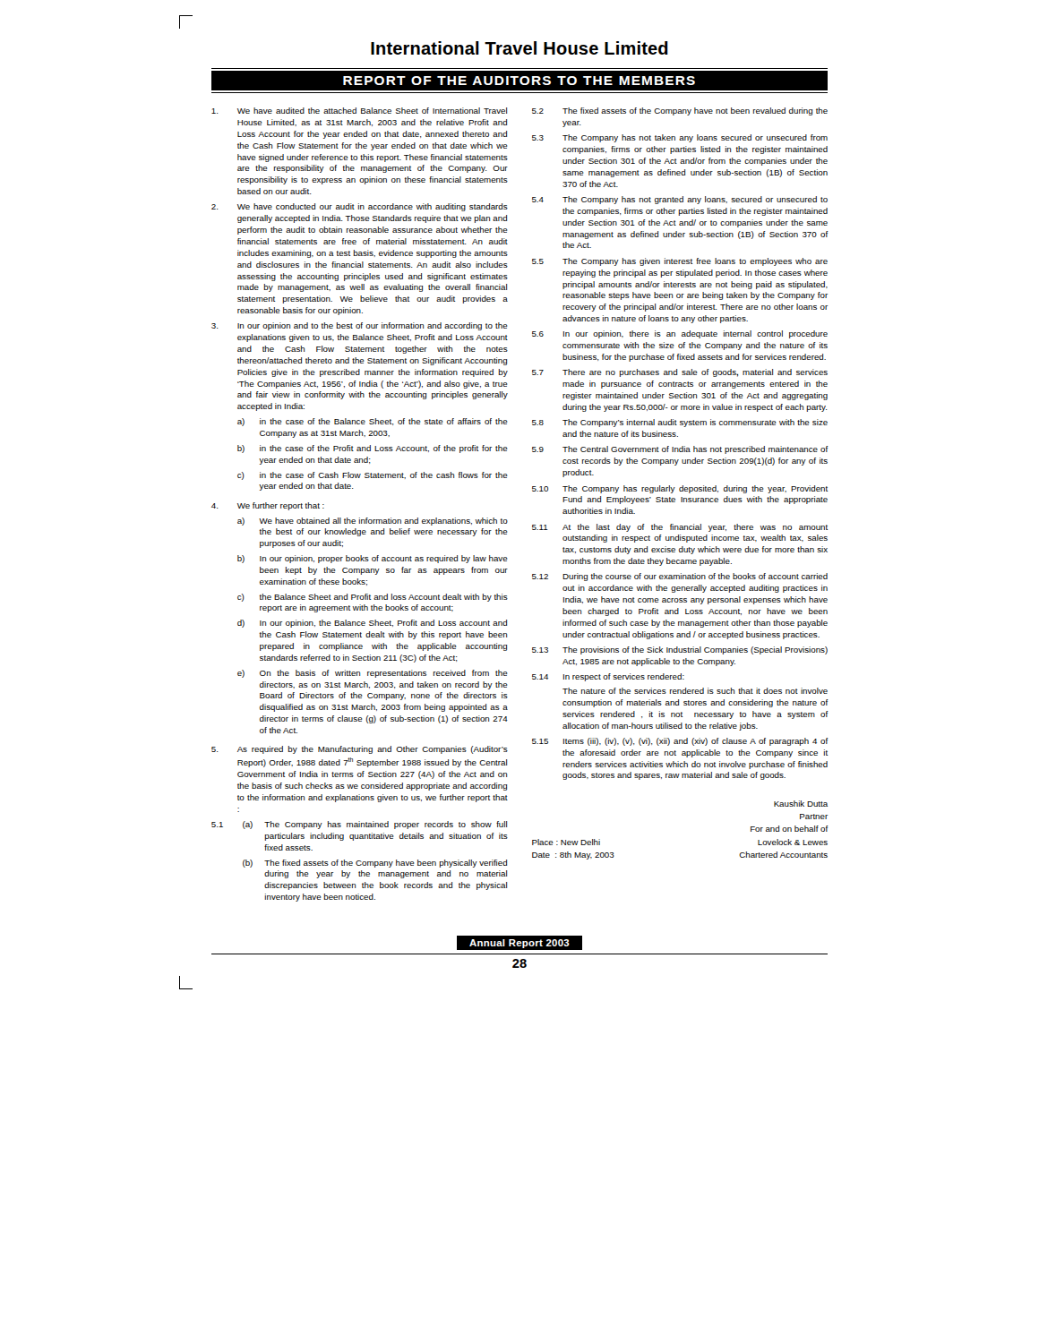International Travel House Limited
REPORT OF THE AUDITORS TO THE MEMBERS
1.
We have audited the attached Balance Sheet of International Travel House Limited, as at 31st March, 2003 and the relative Profit and Loss Account for the year ended on that date, annexed thereto and the Cash Flow Statement for the year ended on that date which we have signed under reference to this report. These financial statements are the responsibility of the management of the Company. Our responsibility is to express an opinion on these financial statements based on our audit.
2.
We have conducted our audit in accordance with auditing standards generally accepted in India. Those Standards require that we plan and perform the audit to obtain reasonable assurance about whether the financial statements are free of material misstatement. An audit includes examining, on a test basis, evidence supporting the amounts and disclosures in the financial statements. An audit also includes assessing the accounting principles used and significant estimates made by management, as well as evaluating the overall financial statement presentation. We believe that our audit provides a reasonable basis for our opinion.
3.
In our opinion and to the best of our information and according to the explanations given to us, the Balance Sheet, Profit and Loss Account and the Cash Flow Statement together with the notes thereon/attached thereto and the Statement on Significant Accounting Policies give in the prescribed manner the information required by ‘The Companies Act, 1956’, of India ( the ‘Act’), and also give, a true and fair view in conformity with the accounting principles generally accepted in India:
a)
in the case of the Balance Sheet, of the state of affairs of the Company as at 31st March, 2003,
b)
in the case of the Profit and Loss Account, of the profit for the year ended on that date and;
c)
in the case of Cash Flow Statement, of the cash flows for the year ended on that date.
4.
We further report that :
a)
We have obtained all the information and explanations, which to the best of our knowledge and belief were necessary for the purposes of our audit;
b)
In our opinion, proper books of account as required by law have been kept by the Company so far as appears from our examination of these books;
c)
the Balance Sheet and Profit and loss Account dealt with by this report are in agreement with the books of account;
d)
In our opinion, the Balance Sheet, Profit and Loss account and the Cash Flow Statement dealt with by this report have been prepared in compliance with the applicable accounting standards referred to in Section 211 (3C) of the Act;
e)
On the basis of written representations received from the directors, as on 31st March, 2003, and taken on record by the Board of Directors of the Company, none of the directors is disqualified as on 31st March, 2003 from being appointed as a director in terms of clause (g) of sub-section (1) of section 274 of the Act.
5.
As required by the Manufacturing and Other Companies (Auditor’s Report) Order, 1988 dated 7th September 1988 issued by the Central Government of India in terms of Section 227 (4A) of the Act and on the basis of such checks as we considered appropriate and according to the information and explanations given to us, we further report that :
5.1
(a)
The Company has maintained proper records to show full particulars including quantitative details and situation of its fixed assets.
(b)
The fixed assets of the Company have been physically verified during the year by the management and no material discrepancies between the book records and the physical inventory have been noticed.
5.2
The fixed assets of the Company have not been revalued during the year.
5.3
The Company has not taken any loans secured or unsecured from companies, firms or other parties listed in the register maintained under Section 301 of the Act and/or from the companies under the same management as defined under sub-section (1B) of Section 370 of the Act.
5.4
The Company has not granted any loans, secured or unsecured to the companies, firms or other parties listed in the register maintained under Section 301 of the Act and/ or to companies under the same management as defined under sub-section (1B) of Section 370 of the Act.
5.5
The Company has given interest free loans to employees who are repaying the principal as per stipulated period. In those cases where principal amounts and/or interests are not being paid as stipulated, reasonable steps have been or are being taken by the Company for recovery of the principal and/or interest. There are no other loans or advances in nature of loans to any other parties.
5.6
In our opinion, there is an adequate internal control procedure commensurate with the size of the Company and the nature of its business, for the purchase of fixed assets and for services rendered.
5.7
There are no purchases and sale of goods, material and services made in pursuance of contracts or arrangements entered in the register maintained under Section 301 of the Act and aggregating during the year Rs.50,000/- or more in value in respect of each party.
5.8
The Company’s internal audit system is commensurate with the size and the nature of its business.
5.9
The Central Government of India has not prescribed maintenance of cost records by the Company under Section 209(1)(d) for any of its product.
5.10
The Company has regularly deposited, during the year, Provident Fund and Employees’ State Insurance dues with the appropriate authorities in India.
5.11
At the last day of the financial year, there was no amount outstanding in respect of undisputed income tax, wealth tax, sales tax, customs duty and excise duty which were due for more than six months from the date they became payable.
5.12
During the course of our examination of the books of account carried out in accordance with the generally accepted auditing practices in India, we have not come across any personal expenses which have been charged to Profit and Loss Account, nor have we been informed of such case by the management other than those payable under contractual obligations and / or accepted business practices.
5.13
The provisions of the Sick Industrial Companies (Special Provisions) Act, 1985 are not applicable to the Company.
5.14
In respect of services rendered:
The nature of the services rendered is such that it does not involve consumption of materials and stores and considering the nature of services rendered , it is not necessary to have a system of allocation of man-hours utilised to the relative jobs.
5.15
Items (iii), (iv), (v), (vi), (xii) and (xiv) of clause A of paragraph 4 of the aforesaid order are not applicable to the Company since it renders services activities which do not involve purchase of finished goods, stores and spares, raw material and sale of goods.
Kaushik Dutta
Partner
For and on behalf of
| Place : New Delhi | Lovelock & Lewes |
| Date : 8th May, 2003 | Chartered Accountants |
Annual Report 2003
28